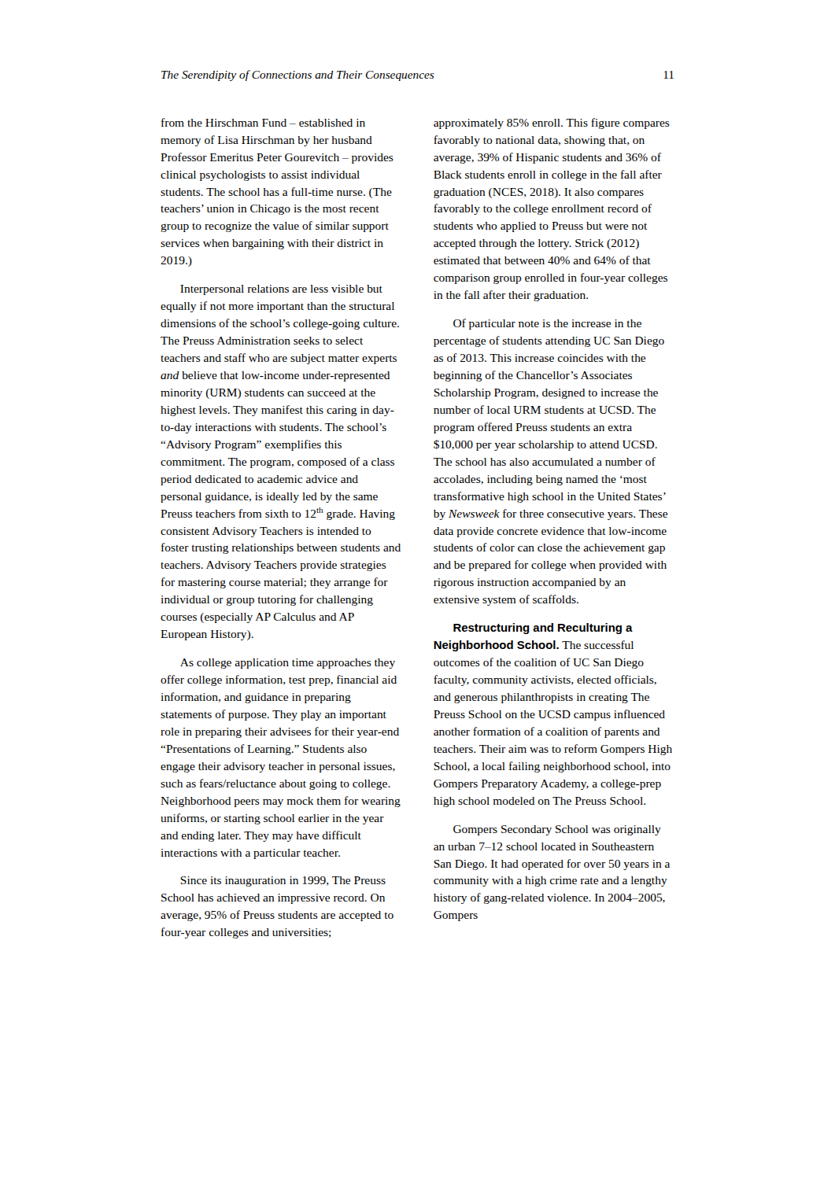The Serendipity of Connections and Their Consequences 11
from the Hirschman Fund – established in memory of Lisa Hirschman by her husband Professor Emeritus Peter Gourevitch – provides clinical psychologists to assist individual students. The school has a full-time nurse. (The teachers’ union in Chicago is the most recent group to recognize the value of similar support services when bargaining with their district in 2019.)
Interpersonal relations are less visible but equally if not more important than the structural dimensions of the school’s college-going culture. The Preuss Administration seeks to select teachers and staff who are subject matter experts and believe that low-income under-represented minority (URM) students can succeed at the highest levels. They manifest this caring in day-to-day interactions with students. The school’s “Advisory Program” exemplifies this commitment. The program, composed of a class period dedicated to academic advice and personal guidance, is ideally led by the same Preuss teachers from sixth to 12th grade. Having consistent Advisory Teachers is intended to foster trusting relationships between students and teachers. Advisory Teachers provide strategies for mastering course material; they arrange for individual or group tutoring for challenging courses (especially AP Calculus and AP European History).
As college application time approaches they offer college information, test prep, financial aid information, and guidance in preparing statements of purpose. They play an important role in preparing their advisees for their year-end “Presentations of Learning.” Students also engage their advisory teacher in personal issues, such as fears/reluctance about going to college. Neighborhood peers may mock them for wearing uniforms, or starting school earlier in the year and ending later. They may have difficult interactions with a particular teacher.
Since its inauguration in 1999, The Preuss School has achieved an impressive record. On average, 95% of Preuss students are accepted to four-year colleges and universities; approximately 85% enroll. This figure compares favorably to national data, showing that, on average, 39% of Hispanic students and 36% of Black students enroll in college in the fall after graduation (NCES, 2018). It also compares favorably to the college enrollment record of students who applied to Preuss but were not accepted through the lottery. Strick (2012) estimated that between 40% and 64% of that comparison group enrolled in four-year colleges in the fall after their graduation.
Of particular note is the increase in the percentage of students attending UC San Diego as of 2013. This increase coincides with the beginning of the Chancellor’s Associates Scholarship Program, designed to increase the number of local URM students at UCSD. The program offered Preuss students an extra $10,000 per year scholarship to attend UCSD. The school has also accumulated a number of accolades, including being named the ‘most transformative high school in the United States’ by Newsweek for three consecutive years. These data provide concrete evidence that low-income students of color can close the achievement gap and be prepared for college when provided with rigorous instruction accompanied by an extensive system of scaffolds.
Restructuring and Reculturing a Neighborhood School. The successful outcomes of the coalition of UC San Diego faculty, community activists, elected officials, and generous philanthropists in creating The Preuss School on the UCSD campus influenced another formation of a coalition of parents and teachers. Their aim was to reform Gompers High School, a local failing neighborhood school, into Gompers Preparatory Academy, a college-prep high school modeled on The Preuss School.
Gompers Secondary School was originally an urban 7–12 school located in Southeastern San Diego. It had operated for over 50 years in a community with a high crime rate and a lengthy history of gang-related violence. In 2004–2005, Gompers